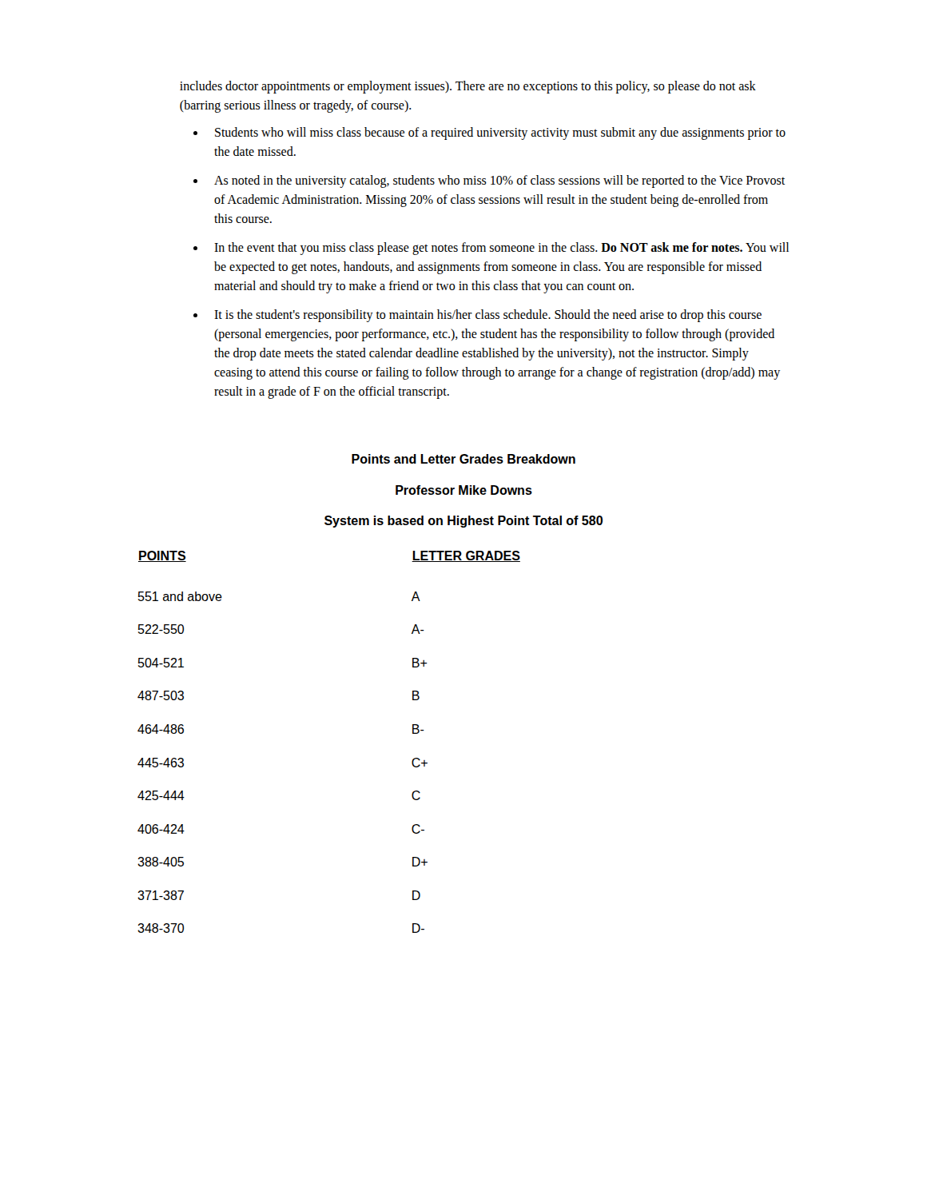includes doctor appointments or employment issues). There are no exceptions to this policy, so please do not ask (barring serious illness or tragedy, of course).
Students who will miss class because of a required university activity must submit any due assignments prior to the date missed.
As noted in the university catalog, students who miss 10% of class sessions will be reported to the Vice Provost of Academic Administration. Missing 20% of class sessions will result in the student being de-enrolled from this course.
In the event that you miss class please get notes from someone in the class. Do NOT ask me for notes. You will be expected to get notes, handouts, and assignments from someone in class. You are responsible for missed material and should try to make a friend or two in this class that you can count on.
It is the student's responsibility to maintain his/her class schedule. Should the need arise to drop this course (personal emergencies, poor performance, etc.), the student has the responsibility to follow through (provided the drop date meets the stated calendar deadline established by the university), not the instructor. Simply ceasing to attend this course or failing to follow through to arrange for a change of registration (drop/add) may result in a grade of F on the official transcript.
Points and Letter Grades Breakdown
Professor Mike Downs
System is based on Highest Point Total of 580
| POINTS | LETTER GRADES |
| --- | --- |
| 551 and above | A |
| 522-550 | A- |
| 504-521 | B+ |
| 487-503 | B |
| 464-486 | B- |
| 445-463 | C+ |
| 425-444 | C |
| 406-424 | C- |
| 388-405 | D+ |
| 371-387 | D |
| 348-370 | D- |